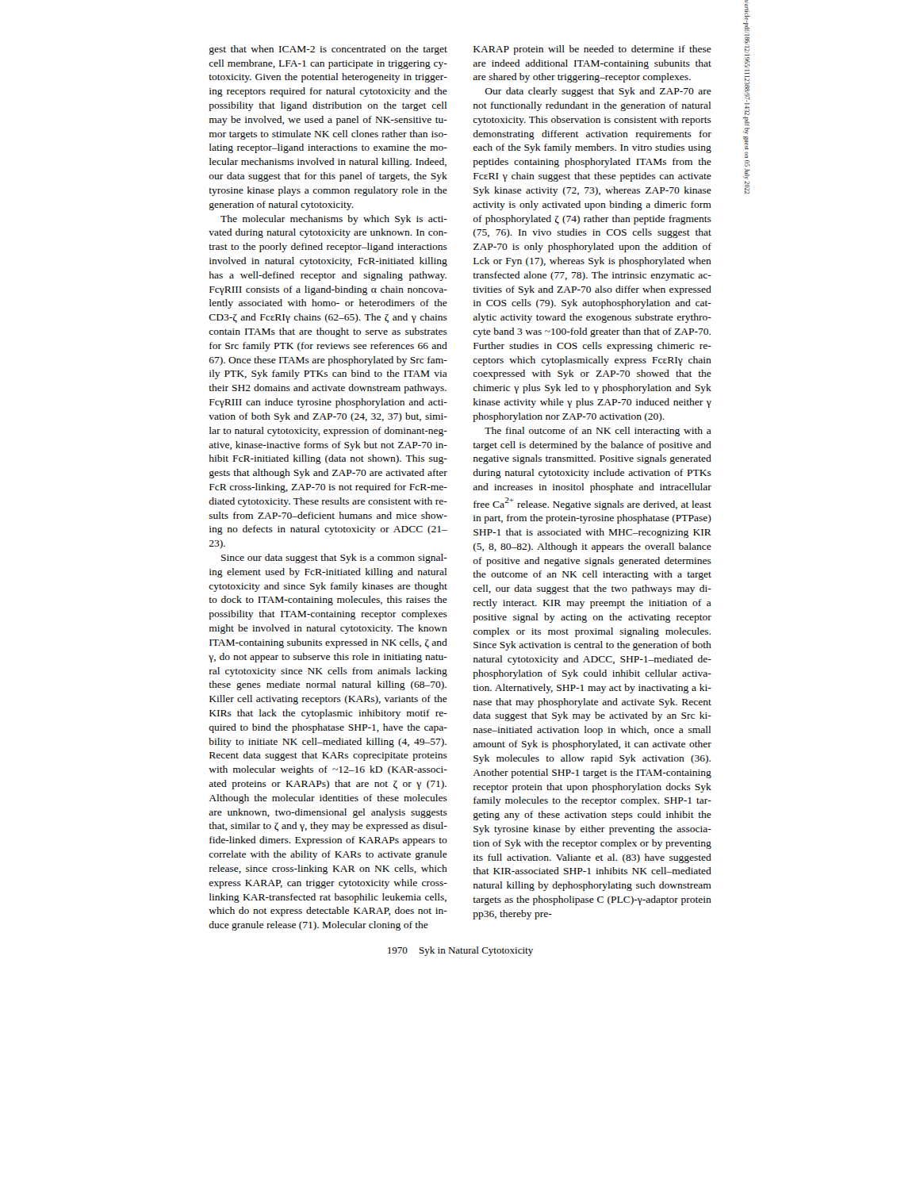Downloaded from http://rupress.org/jem/article-pdf/186/12/1965/1112388/97-1432.pdf by guest on 05 July 2022
gest that when ICAM-2 is concentrated on the target cell membrane, LFA-1 can participate in triggering cytotoxicity. Given the potential heterogeneity in triggering receptors required for natural cytotoxicity and the possibility that ligand distribution on the target cell may be involved, we used a panel of NK-sensitive tumor targets to stimulate NK cell clones rather than isolating receptor–ligand interactions to examine the molecular mechanisms involved in natural killing. Indeed, our data suggest that for this panel of targets, the Syk tyrosine kinase plays a common regulatory role in the generation of natural cytotoxicity.
The molecular mechanisms by which Syk is activated during natural cytotoxicity are unknown. In contrast to the poorly defined receptor–ligand interactions involved in natural cytotoxicity, FcR-initiated killing has a well-defined receptor and signaling pathway. FcγRIII consists of a ligand-binding α chain noncovalently associated with homo- or heterodimers of the CD3-ζ and FcεRIγ chains (62–65). The ζ and γ chains contain ITAMs that are thought to serve as substrates for Src family PTK (for reviews see references 66 and 67). Once these ITAMs are phosphorylated by Src family PTK, Syk family PTKs can bind to the ITAM via their SH2 domains and activate downstream pathways. FcγRIII can induce tyrosine phosphorylation and activation of both Syk and ZAP-70 (24, 32, 37) but, similar to natural cytotoxicity, expression of dominant-negative, kinase-inactive forms of Syk but not ZAP-70 inhibit FcR-initiated killing (data not shown). This suggests that although Syk and ZAP-70 are activated after FcR cross-linking, ZAP-70 is not required for FcR-mediated cytotoxicity. These results are consistent with results from ZAP-70–deficient humans and mice showing no defects in natural cytotoxicity or ADCC (21–23).
Since our data suggest that Syk is a common signaling element used by FcR-initiated killing and natural cytotoxicity and since Syk family kinases are thought to dock to ITAM-containing molecules, this raises the possibility that ITAM-containing receptor complexes might be involved in natural cytotoxicity. The known ITAM-containing subunits expressed in NK cells, ζ and γ, do not appear to subserve this role in initiating natural cytotoxicity since NK cells from animals lacking these genes mediate normal natural killing (68–70). Killer cell activating receptors (KARs), variants of the KIRs that lack the cytoplasmic inhibitory motif required to bind the phosphatase SHP-1, have the capability to initiate NK cell–mediated killing (4, 49–57). Recent data suggest that KARs coprecipitate proteins with molecular weights of ~12–16 kD (KAR-associated proteins or KARAPs) that are not ζ or γ (71). Although the molecular identities of these molecules are unknown, two-dimensional gel analysis suggests that, similar to ζ and γ, they may be expressed as disulfide-linked dimers. Expression of KARAPs appears to correlate with the ability of KARs to activate granule release, since cross-linking KAR on NK cells, which express KARAP, can trigger cytotoxicity while cross-linking KAR-transfected rat basophilic leukemia cells, which do not express detectable KARAP, does not induce granule release (71). Molecular cloning of the
KARAP protein will be needed to determine if these are indeed additional ITAM-containing subunits that are shared by other triggering–receptor complexes.
Our data clearly suggest that Syk and ZAP-70 are not functionally redundant in the generation of natural cytotoxicity. This observation is consistent with reports demonstrating different activation requirements for each of the Syk family members. In vitro studies using peptides containing phosphorylated ITAMs from the FcεRI γ chain suggest that these peptides can activate Syk kinase activity (72, 73), whereas ZAP-70 kinase activity is only activated upon binding a dimeric form of phosphorylated ζ (74) rather than peptide fragments (75, 76). In vivo studies in COS cells suggest that ZAP-70 is only phosphorylated upon the addition of Lck or Fyn (17), whereas Syk is phosphorylated when transfected alone (77, 78). The intrinsic enzymatic activities of Syk and ZAP-70 also differ when expressed in COS cells (79). Syk autophosphorylation and catalytic activity toward the exogenous substrate erythrocyte band 3 was ~100-fold greater than that of ZAP-70. Further studies in COS cells expressing chimeric receptors which cytoplasmically express FcεRIγ chain coexpressed with Syk or ZAP-70 showed that the chimeric γ plus Syk led to γ phosphorylation and Syk kinase activity while γ plus ZAP-70 induced neither γ phosphorylation nor ZAP-70 activation (20).
The final outcome of an NK cell interacting with a target cell is determined by the balance of positive and negative signals transmitted. Positive signals generated during natural cytotoxicity include activation of PTKs and increases in inositol phosphate and intracellular free Ca2+ release. Negative signals are derived, at least in part, from the protein-tyrosine phosphatase (PTPase) SHP-1 that is associated with MHC–recognizing KIR (5, 8, 80–82). Although it appears the overall balance of positive and negative signals generated determines the outcome of an NK cell interacting with a target cell, our data suggest that the two pathways may directly interact. KIR may preempt the initiation of a positive signal by acting on the activating receptor complex or its most proximal signaling molecules. Since Syk activation is central to the generation of both natural cytotoxicity and ADCC, SHP-1–mediated dephosphorylation of Syk could inhibit cellular activation. Alternatively, SHP-1 may act by inactivating a kinase that may phosphorylate and activate Syk. Recent data suggest that Syk may be activated by an Src kinase–initiated activation loop in which, once a small amount of Syk is phosphorylated, it can activate other Syk molecules to allow rapid Syk activation (36). Another potential SHP-1 target is the ITAM-containing receptor protein that upon phosphorylation docks Syk family molecules to the receptor complex. SHP-1 targeting any of these activation steps could inhibit the Syk tyrosine kinase by either preventing the association of Syk with the receptor complex or by preventing its full activation. Valiante et al. (83) have suggested that KIR-associated SHP-1 inhibits NK cell–mediated natural killing by dephosphorylating such downstream targets as the phospholipase C (PLC)-γ-adaptor protein pp36, thereby pre-
1970 Syk in Natural Cytotoxicity